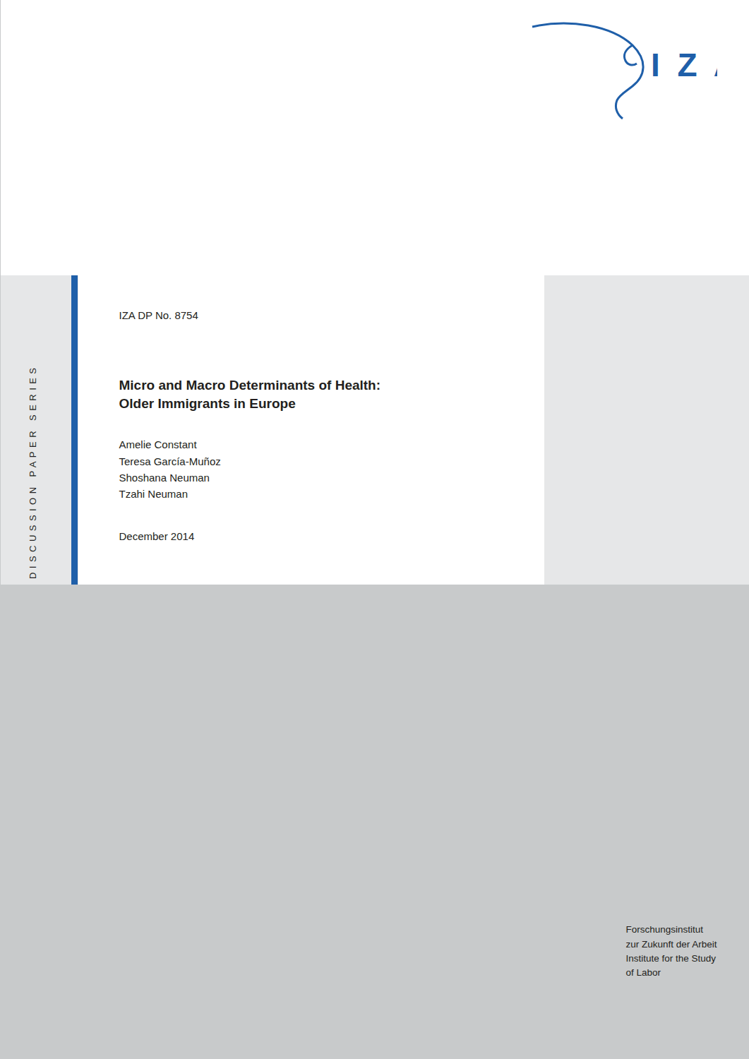IZA I Z A
Discussion Paper Series
IZA DP No. 8754
Micro and Macro Determinants of Health:
Older Immigrants in Europe
Amelie Constant Teresa García-Muñoz Shoshana Neuman Tzahi Neuman
December 2014
Forschungsinstitut zur Zukunft der Arbeit Institute for the Study of Labor